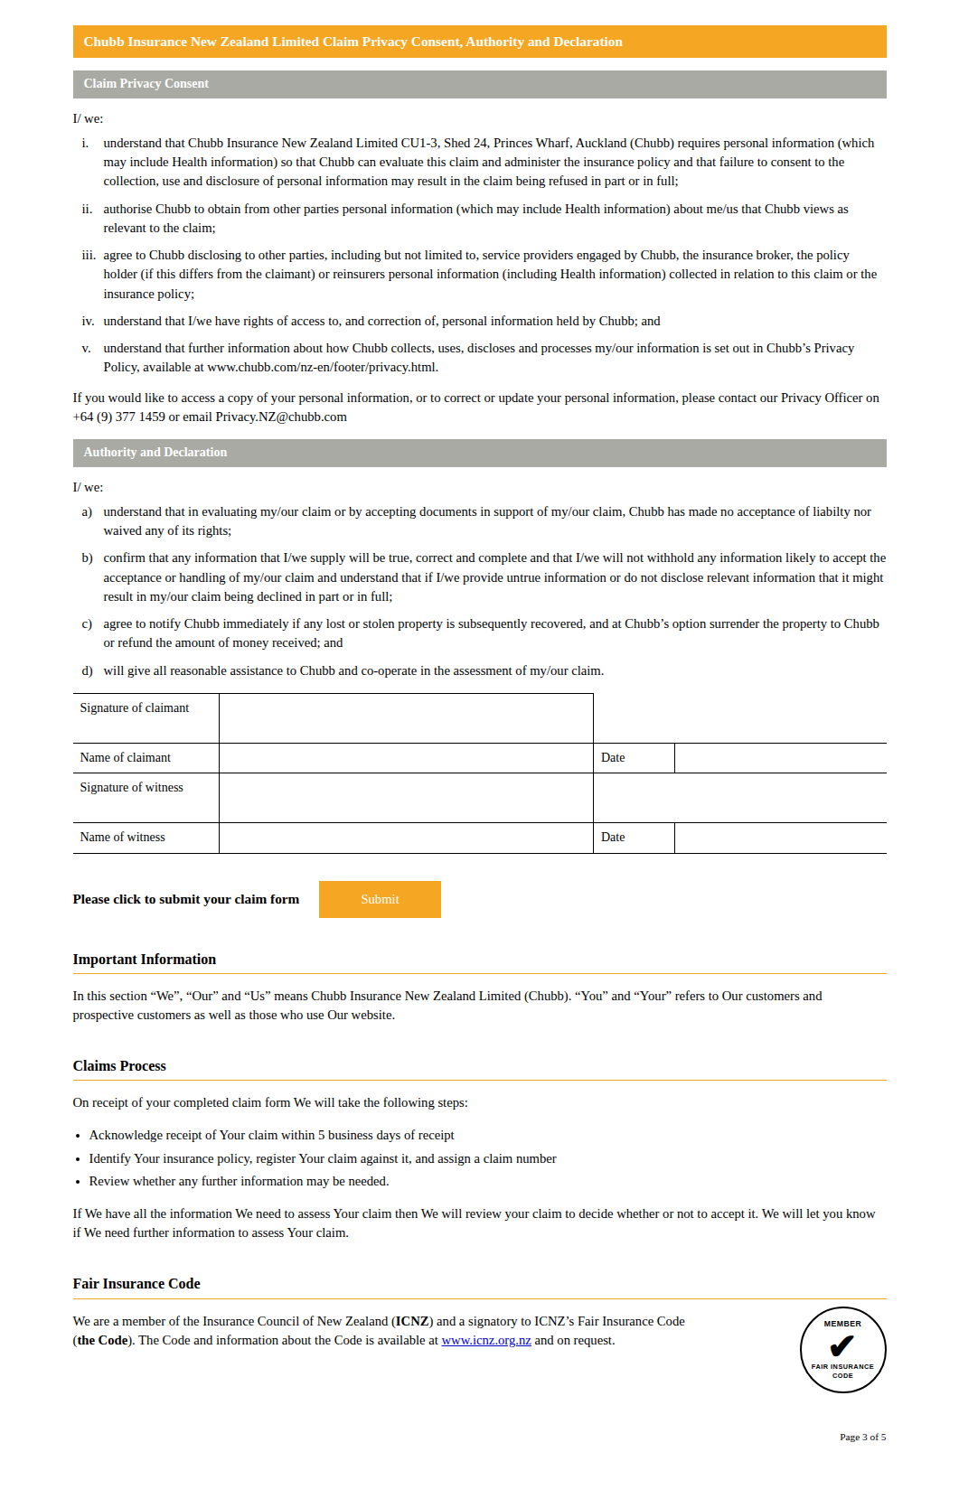Chubb Insurance New Zealand Limited Claim Privacy Consent, Authority and Declaration
Claim Privacy Consent
I/ we:
i. understand that Chubb Insurance New Zealand Limited CU1-3, Shed 24, Princes Wharf, Auckland (Chubb) requires personal information (which may include Health information) so that Chubb can evaluate this claim and administer the insurance policy and that failure to consent to the collection, use and disclosure of personal information may result in the claim being refused in part or in full;
ii. authorise Chubb to obtain from other parties personal information (which may include Health information) about me/us that Chubb views as relevant to the claim;
iii. agree to Chubb disclosing to other parties, including but not limited to, service providers engaged by Chubb, the insurance broker, the policy holder (if this differs from the claimant) or reinsurers personal information (including Health information) collected in relation to this claim or the insurance policy;
iv. understand that I/we have rights of access to, and correction of, personal information held by Chubb; and
v. understand that further information about how Chubb collects, uses, discloses and processes my/our information is set out in Chubb’s Privacy Policy, available at www.chubb.com/nz-en/footer/privacy.html.
If you would like to access a copy of your personal information, or to correct or update your personal information, please contact our Privacy Officer on +64 (9) 377 1459 or email Privacy.NZ@chubb.com
Authority and Declaration
I/ we:
a) understand that in evaluating my/our claim or by accepting documents in support of my/our claim, Chubb has made no acceptance of liabilty nor waived any of its rights;
b) confirm that any information that I/we supply will be true, correct and complete and that I/we will not withhold any information likely to accept the acceptance or handling of my/our claim and understand that if I/we provide untrue information or do not disclose relevant information that it might result in my/our claim being declined in part or in full;
c) agree to notify Chubb immediately if any lost or stolen property is subsequently recovered, and at Chubb’s option surrender the property to Chubb or refund the amount of money received; and
d) will give all reasonable assistance to Chubb and co-operate in the assessment of my/our claim.
| Signature of claimant | | | |
| Name of claimant | | Date | |
| Signature of witness | | | |
| Name of witness | | Date | |
Please click to submit your claim form Submit
Important Information
In this section “We”, “Our” and “Us” means Chubb Insurance New Zealand Limited (Chubb). “You” and “Your” refers to Our customers and prospective customers as well as those who use Our website.
Claims Process
On receipt of your completed claim form We will take the following steps:
Acknowledge receipt of Your claim within 5 business days of receipt
Identify Your insurance policy, register Your claim against it, and assign a claim number
Review whether any further information may be needed.
If We have all the information We need to assess Your claim then We will review your claim to decide whether or not to accept it. We will let you know if We need further information to assess Your claim.
Fair Insurance Code
We are a member of the Insurance Council of New Zealand (ICNZ) and a signatory to ICNZ’s Fair Insurance Code (the Code). The Code and information about the Code is available at www.icnz.org.nz and on request.
MEMBER ✔ FAIR INSURANCE CODE
Page 3 of 5